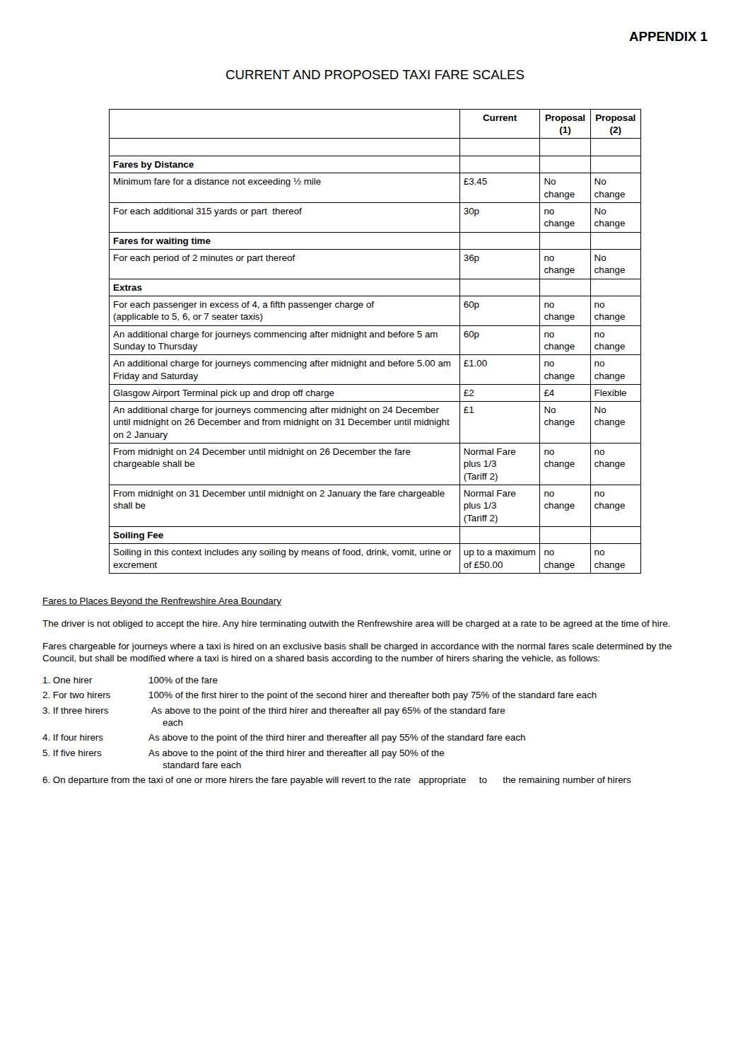APPENDIX 1
CURRENT AND PROPOSED TAXI FARE SCALES
| | Current | Proposal (1) | Proposal (2) |
| Fares by Distance | | | |
| Minimum fare for a distance not exceeding ½ mile | £3.45 | No change | No change |
| For each additional 315 yards or part thereof | 30p | no change | No change |
| Fares for waiting time | | | |
| For each period of 2 minutes or part thereof | 36p | no change | No change |
| Extras | | | |
| For each passenger in excess of 4, a fifth passenger charge of (applicable to 5, 6, or 7 seater taxis) | 60p | no change | no change |
| An additional charge for journeys commencing after midnight and before 5 am Sunday to Thursday | 60p | no change | no change |
| An additional charge for journeys commencing after midnight and before 5.00 am Friday and Saturday | £1.00 | no change | no change |
| Glasgow Airport Terminal pick up and drop off charge | £2 | £4 | Flexible |
| An additional charge for journeys commencing after midnight on 24 December until midnight on 26 December and from midnight on 31 December until midnight on 2 January | £1 | No change | No change |
| From midnight on 24 December until midnight on 26 December the fare chargeable shall be | Normal Fare plus 1/3 (Tariff 2) | no change | no change |
| From midnight on 31 December until midnight on 2 January the fare chargeable shall be | Normal Fare plus 1/3 (Tariff 2) | no change | no change |
| Soiling Fee | | | |
| Soiling in this context includes any soiling by means of food, drink, vomit, urine or excrement | up to a maximum of £50.00 | no change | no change |
Fares to Places Beyond the Renfrewshire Area Boundary
The driver is not obliged to accept the hire. Any hire terminating outwith the Renfrewshire area will be charged at a rate to be agreed at the time of hire.
Fares chargeable for journeys where a taxi is hired on an exclusive basis shall be charged in accordance with the normal fares scale determined by the Council, but shall be modified where a taxi is hired on a shared basis according to the number of hirers sharing the vehicle, as follows:
| 1. One hirer | 100% of the fare |
| 2. For two hirers | 100% of the first hirer to the point of the second hirer and thereafter both pay 75% of the standard fare each |
| 3. If three hirers | As above to the point of the third hirer and thereafter all pay 65% of the standard fare each |
| 4. If four hirers | As above to the point of the third hirer and thereafter all pay 55% of the standard fare each |
| 5. If five hirers | As above to the point of the third hirer and thereafter all pay 50% of the standard fare each |
6. On departure from the taxi of one or more hirers the fare payable will revert to the rate appropriate to the remaining number of hirers